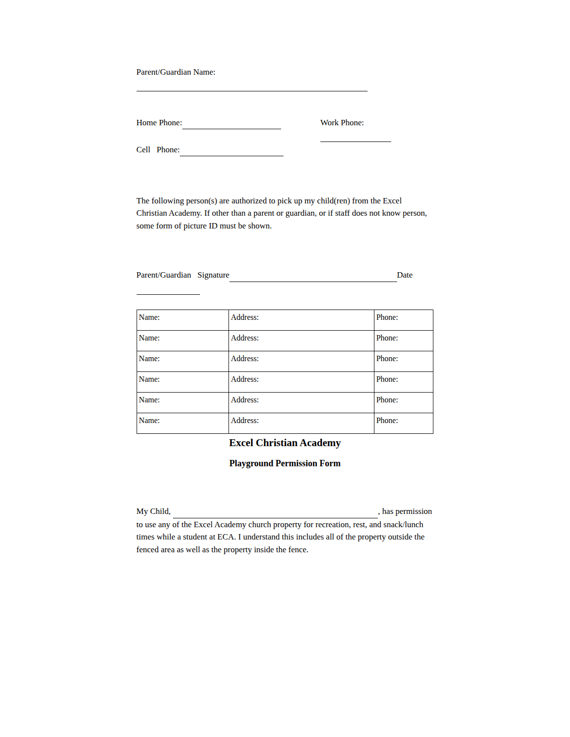Parent/Guardian Name:
Home Phone:
Work Phone:
Cell Phone:
The following person(s) are authorized to pick up my child(ren) from the Excel Christian Academy. If other than a parent or guardian, or if staff does not know person, some form of picture ID must be shown.
Parent/Guardian Signature Date
| Name: | Address: | Phone: |
| Name: | Address: | Phone: |
| Name: | Address: | Phone: |
| Name: | Address: | Phone: |
| Name: | Address: | Phone: |
| Name: | Address: | Phone: |
Excel Christian Academy
Playground Permission Form
My Child, , has permission to use any of the Excel Academy church property for recreation, rest, and snack/lunch times while a student at ECA. I understand this includes all of the property outside the fenced area as well as the property inside the fence.